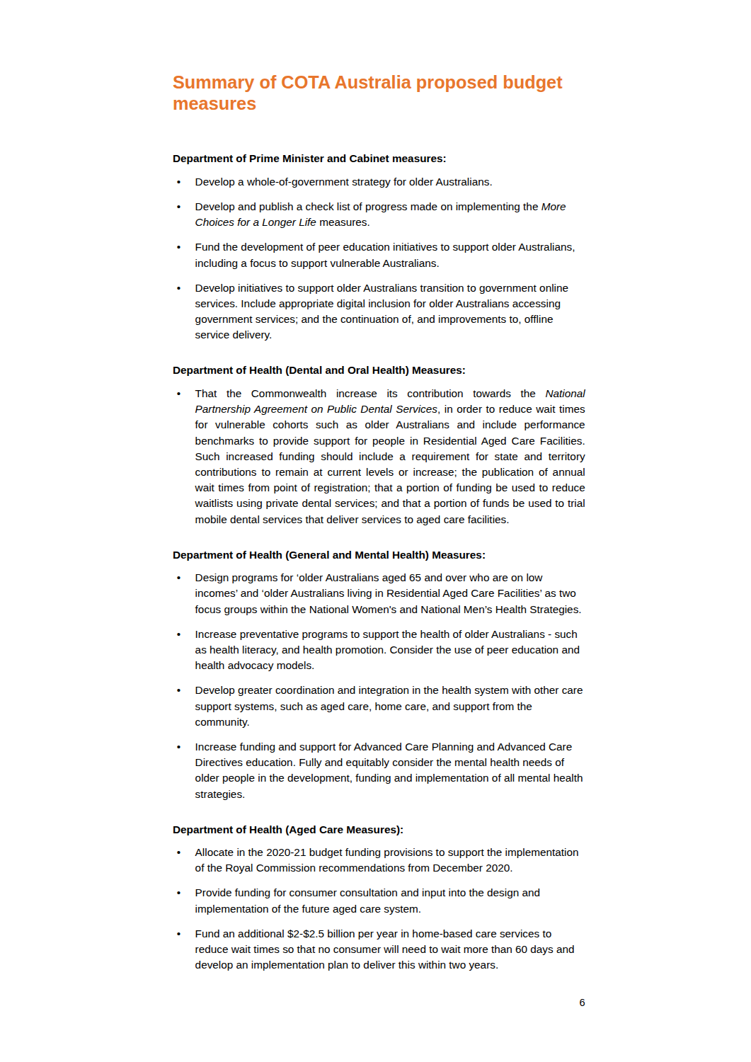Summary of COTA Australia proposed budget measures
Department of Prime Minister and Cabinet measures:
Develop a whole-of-government strategy for older Australians.
Develop and publish a check list of progress made on implementing the More Choices for a Longer Life measures.
Fund the development of peer education initiatives to support older Australians, including a focus to support vulnerable Australians.
Develop initiatives to support older Australians transition to government online services. Include appropriate digital inclusion for older Australians accessing government services; and the continuation of, and improvements to, offline service delivery.
Department of Health (Dental and Oral Health) Measures:
That the Commonwealth increase its contribution towards the National Partnership Agreement on Public Dental Services, in order to reduce wait times for vulnerable cohorts such as older Australians and include performance benchmarks to provide support for people in Residential Aged Care Facilities. Such increased funding should include a requirement for state and territory contributions to remain at current levels or increase; the publication of annual wait times from point of registration; that a portion of funding be used to reduce waitlists using private dental services; and that a portion of funds be used to trial mobile dental services that deliver services to aged care facilities.
Department of Health (General and Mental Health) Measures:
Design programs for ‘older Australians aged 65 and over who are on low incomes’ and ‘older Australians living in Residential Aged Care Facilities’ as two focus groups within the National Women's and National Men’s Health Strategies.
Increase preventative programs to support the health of older Australians - such as health literacy, and health promotion. Consider the use of peer education and health advocacy models.
Develop greater coordination and integration in the health system with other care support systems, such as aged care, home care, and support from the community.
Increase funding and support for Advanced Care Planning and Advanced Care Directives education. Fully and equitably consider the mental health needs of older people in the development, funding and implementation of all mental health strategies.
Department of Health (Aged Care Measures):
Allocate in the 2020-21 budget funding provisions to support the implementation of the Royal Commission recommendations from December 2020.
Provide funding for consumer consultation and input into the design and implementation of the future aged care system.
Fund an additional $2-$2.5 billion per year in home-based care services to reduce wait times so that no consumer will need to wait more than 60 days and develop an implementation plan to deliver this within two years.
6